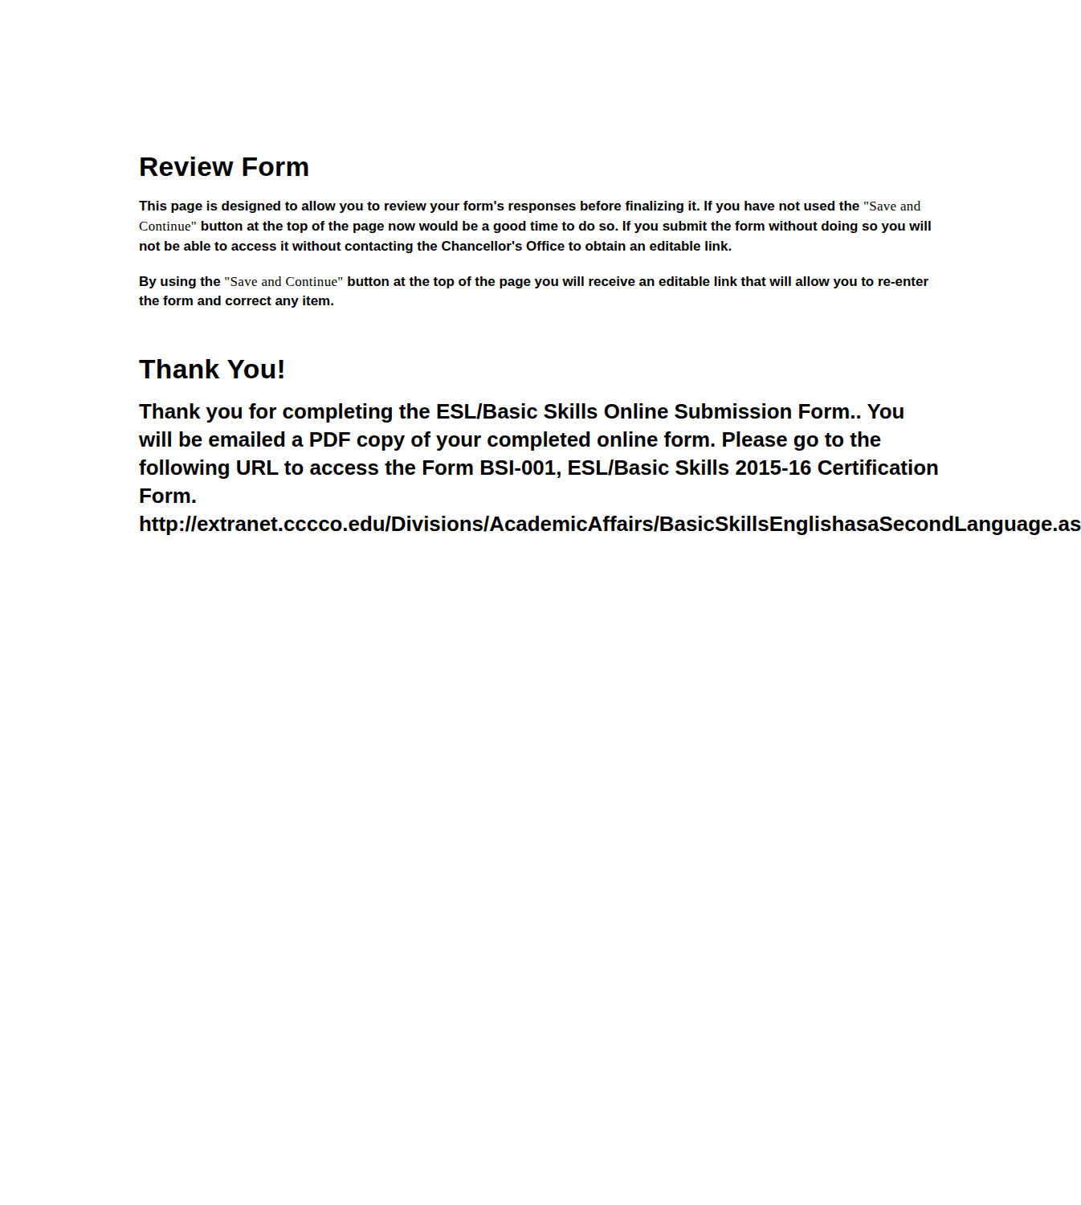Review Form
This page is designed to allow you to review your form's responses before finalizing it. If you have not used the "Save and Continue" button at the top of the page now would be a good time to do so. If you submit the form without doing so you will not be able to access it without contacting the Chancellor's Office to obtain an editable link.
By using the "Save and Continue" button at the top of the page you will receive an editable link that will allow you to re-enter the form and correct any item.
Thank You!
Thank you for completing the ESL/Basic Skills Online Submission Form.. You will be emailed a PDF copy of your completed online form. Please go to the following URL to access the Form BSI-001, ESL/Basic Skills 2015-16 Certification Form. http://extranet.cccco.edu/Divisions/AcademicAffairs/BasicSkillsEnglishasaSecondLanguage.aspx